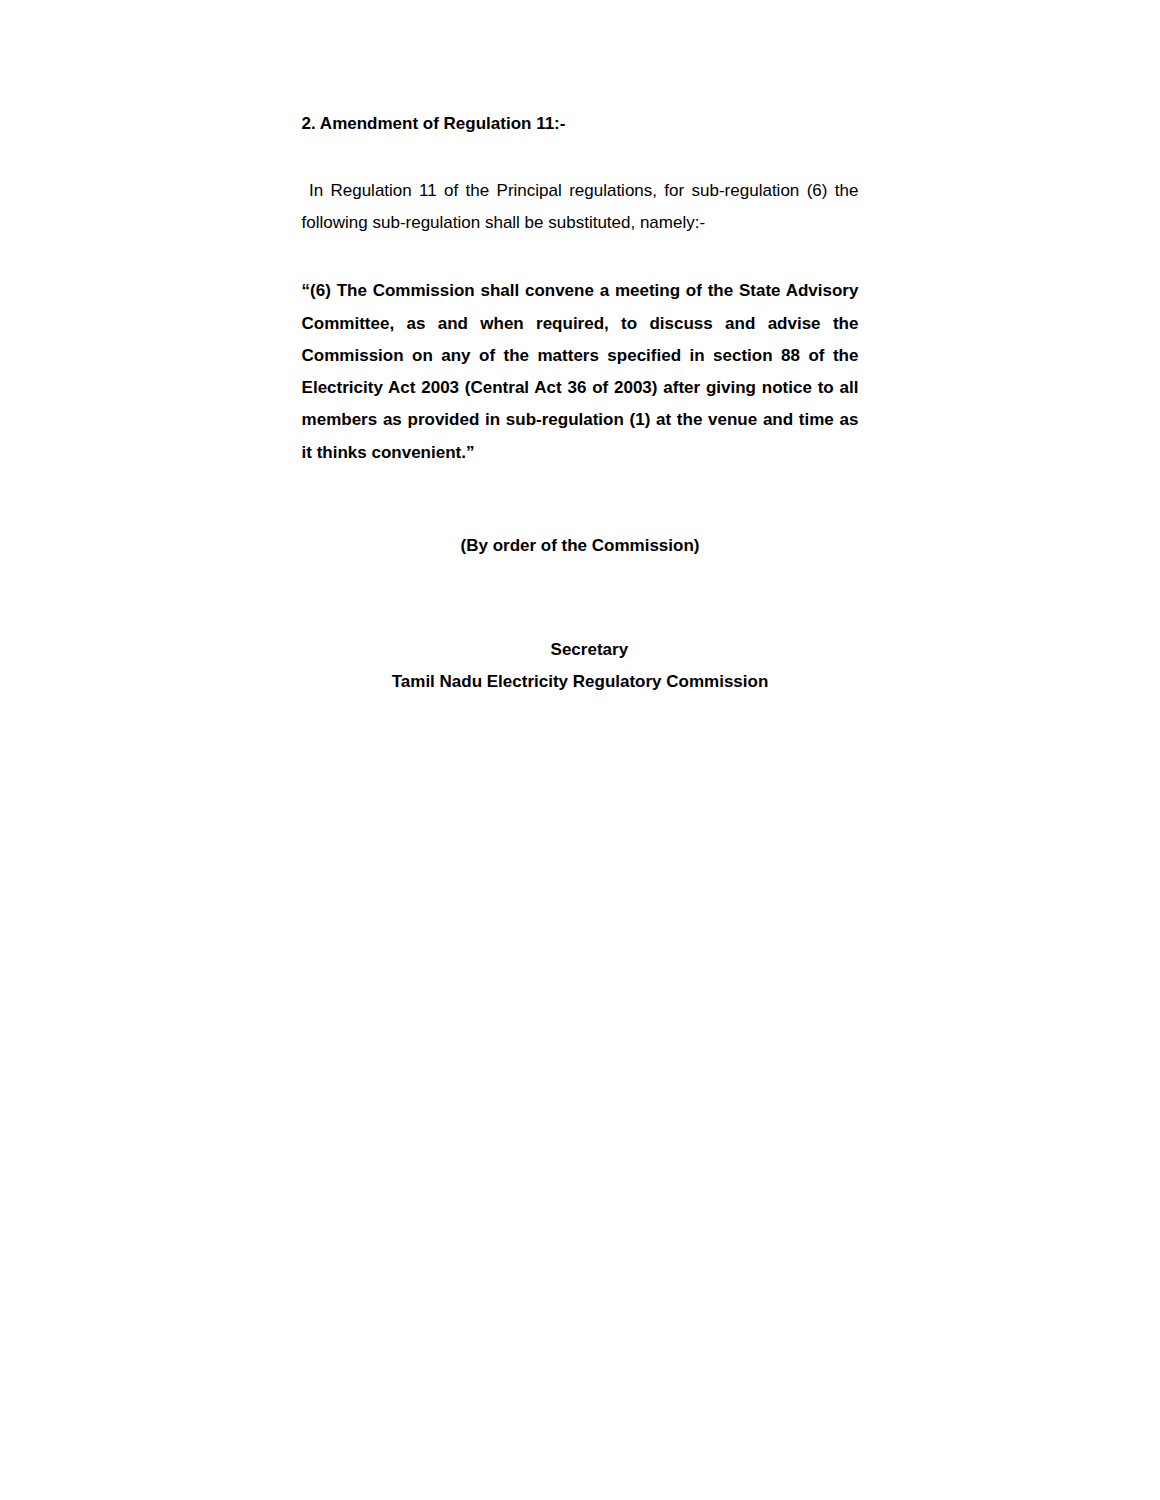2. Amendment of Regulation 11:-
In Regulation 11 of the Principal regulations, for sub-regulation (6) the following sub-regulation shall be substituted, namely:-
“(6) The Commission shall convene a meeting of the State Advisory Committee, as and when required, to discuss and advise the Commission on any of the matters specified in section 88 of the Electricity Act 2003 (Central Act 36 of 2003) after giving notice to all members as provided in sub-regulation (1) at the venue and time as it thinks convenient.”
(By order of the Commission)
Secretary Tamil Nadu Electricity Regulatory Commission